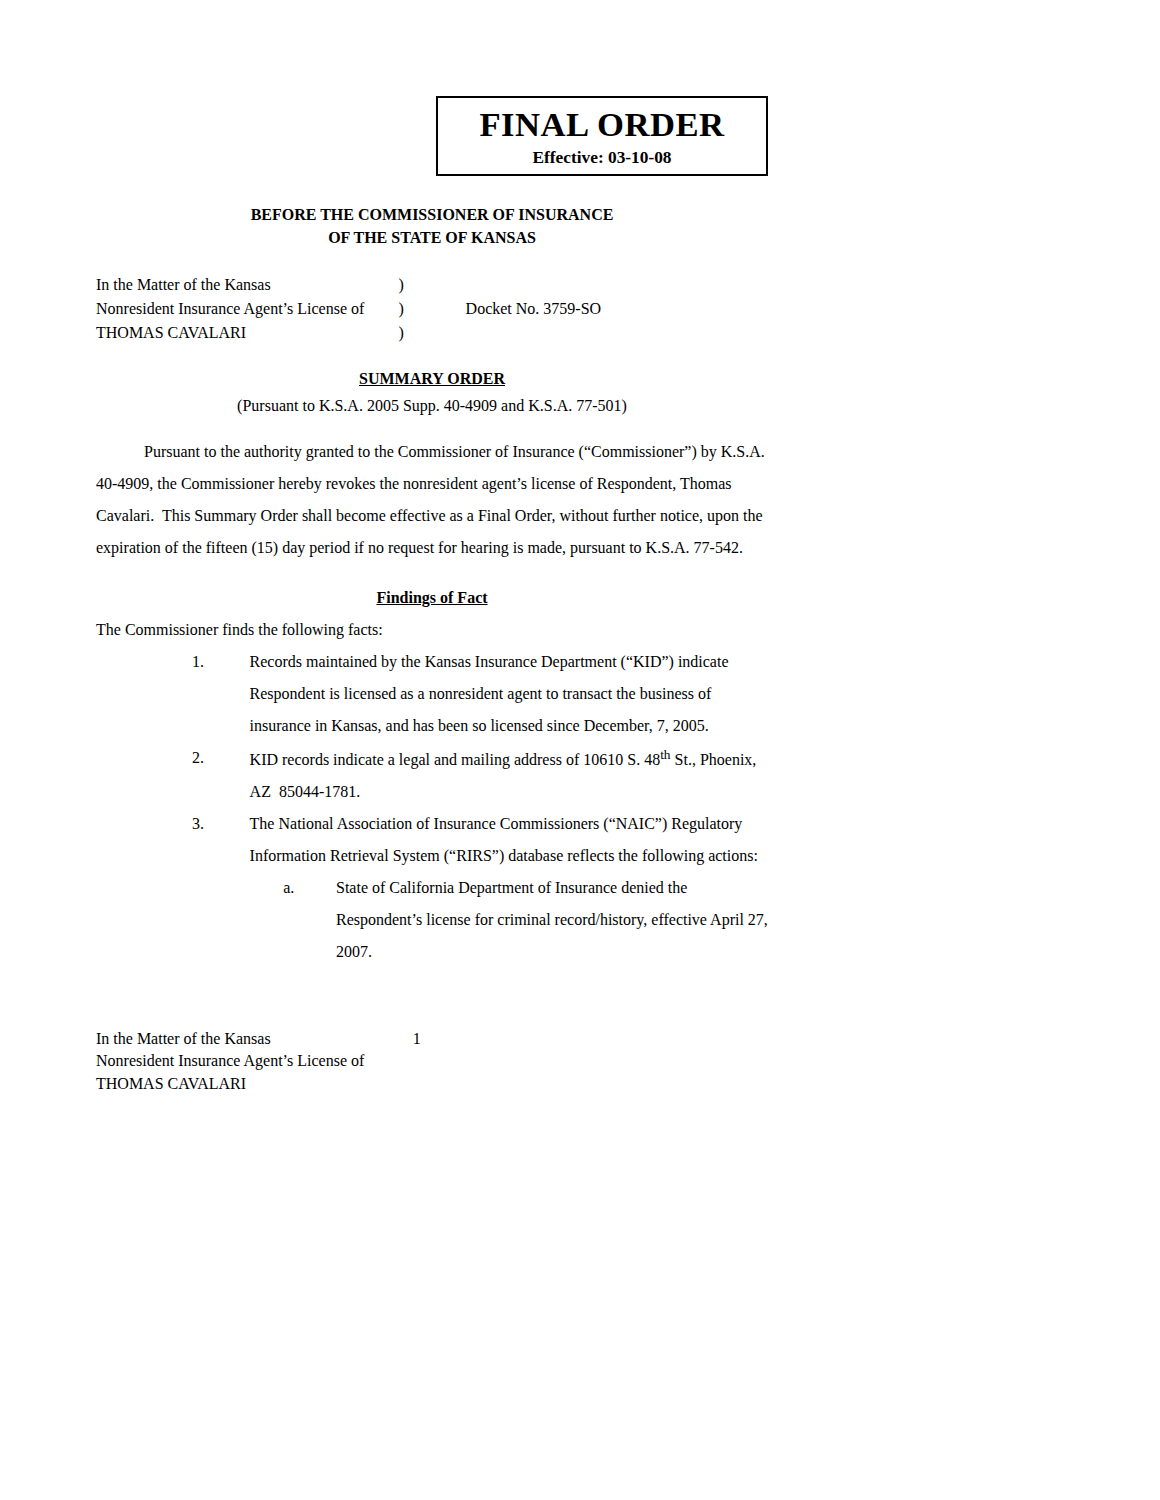FINAL ORDER
Effective: 03-10-08
BEFORE THE COMMISSIONER OF INSURANCE
OF THE STATE OF KANSAS
| In the Matter of the Kansas | ) | |
| Nonresident Insurance Agent’s License of | ) | Docket No. 3759-SO |
| THOMAS CAVALARI | ) | |
SUMMARY ORDER
(Pursuant to K.S.A. 2005 Supp. 40-4909 and K.S.A. 77-501)
Pursuant to the authority granted to the Commissioner of Insurance (“Commissioner”) by K.S.A. 40-4909, the Commissioner hereby revokes the nonresident agent’s license of Respondent, Thomas Cavalari. This Summary Order shall become effective as a Final Order, without further notice, upon the expiration of the fifteen (15) day period if no request for hearing is made, pursuant to K.S.A. 77-542.
Findings of Fact
The Commissioner finds the following facts:
Records maintained by the Kansas Insurance Department (“KID”) indicate Respondent is licensed as a nonresident agent to transact the business of insurance in Kansas, and has been so licensed since December, 7, 2005.
KID records indicate a legal and mailing address of 10610 S. 48th St., Phoenix, AZ 85044-1781.
The National Association of Insurance Commissioners (“NAIC”) Regulatory Information Retrieval System (“RIRS”) database reflects the following actions:
State of California Department of Insurance denied the Respondent’s license for criminal record/history, effective April 27, 2007.
In the Matter of the Kansas
Nonresident Insurance Agent’s License of
THOMAS CAVALARI 1